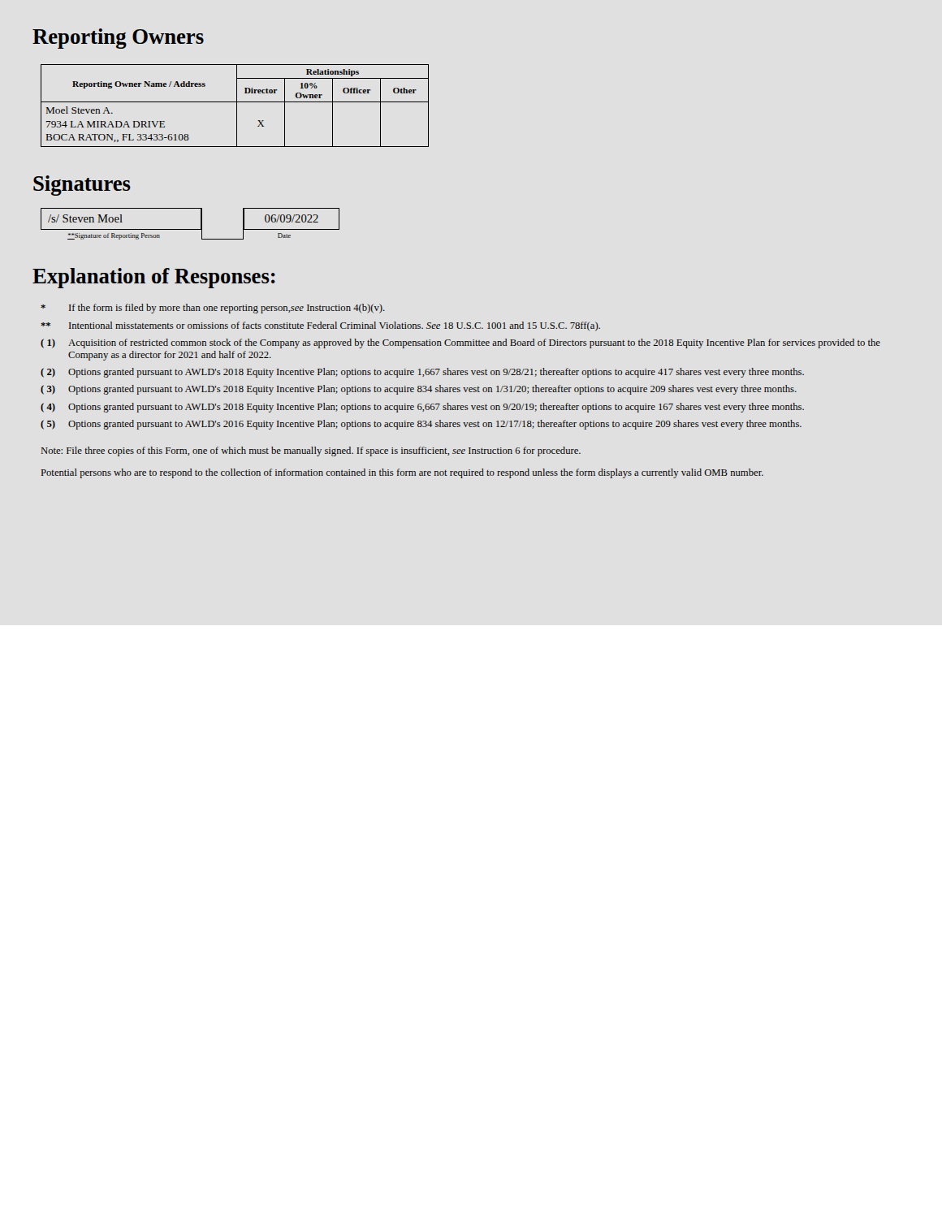Reporting Owners
| Reporting Owner Name / Address | Relationships |
| --- | --- |
| Director | 10% Owner | Officer | Other |
| Moel Steven A. 7934 LA MIRADA DRIVE BOCA RATON,, FL 33433-6108 | X | | | |
Signatures
| /s/ Steven Moel ** Signature of Reporting Person | | 06/09/2022 Date |
Explanation of Responses:
| * | If the form is filed by more than one reporting person, see Instruction 4(b)(v). |
| ** | Intentional misstatements or omissions of facts constitute Federal Criminal Violations. See 18 U.S.C. 1001 and 15 U.S.C. 78ff(a). |
| ( 1) | Acquisition of restricted common stock of the Company as approved by the Compensation Committee and Board of Directors pursuant to the 2018 Equity Incentive Plan for services provided to the Company as a director for 2021 and half of 2022. |
| ( 2) | Options granted pursuant to AWLD's 2018 Equity Incentive Plan; options to acquire 1,667 shares vest on 9/28/21; thereafter options to acquire 417 shares vest every three months. |
| ( 3) | Options granted pursuant to AWLD's 2018 Equity Incentive Plan; options to acquire 834 shares vest on 1/31/20; thereafter options to acquire 209 shares vest every three months. |
| ( 4) | Options granted pursuant to AWLD's 2018 Equity Incentive Plan; options to acquire 6,667 shares vest on 9/20/19; thereafter options to acquire 167 shares vest every three months. |
| ( 5) | Options granted pursuant to AWLD's 2016 Equity Incentive Plan; options to acquire 834 shares vest on 12/17/18; thereafter options to acquire 209 shares vest every three months. |
Note: File three copies of this Form, one of which must be manually signed. If space is insufficient, see Instruction 6 for procedure.
Potential persons who are to respond to the collection of information contained in this form are not required to respond unless the form displays a currently valid OMB number.